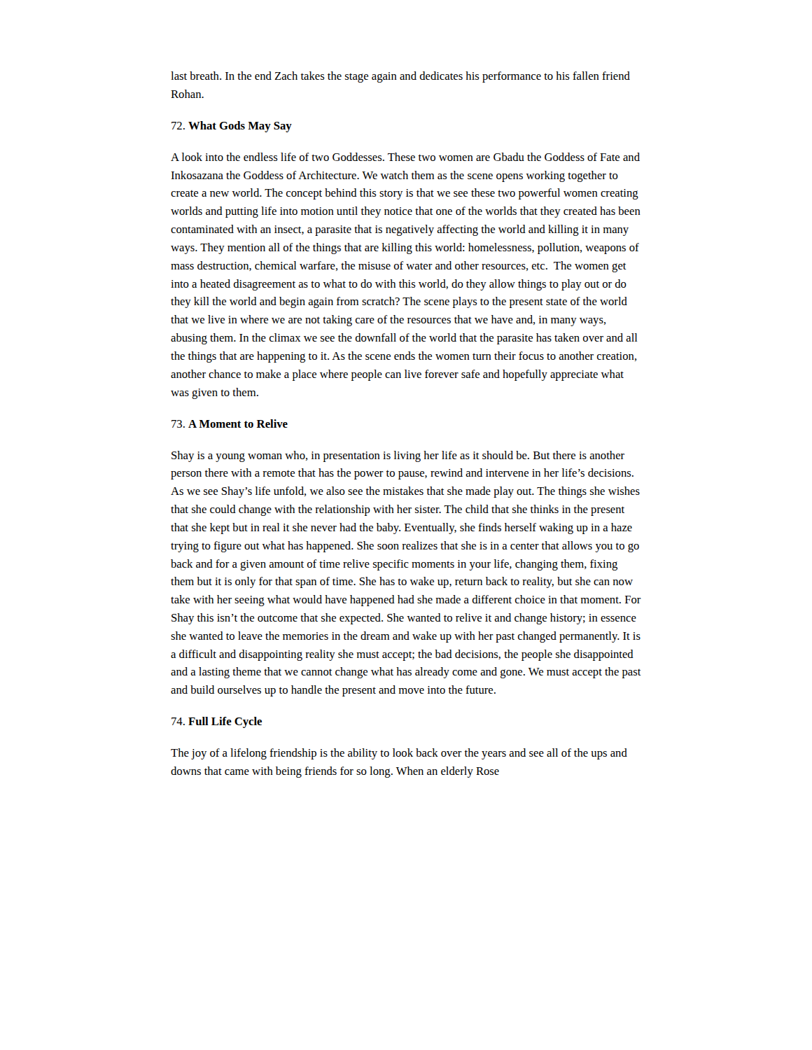last breath. In the end Zach takes the stage again and dedicates his performance to his fallen friend Rohan.
72. What Gods May Say
A look into the endless life of two Goddesses. These two women are Gbadu the Goddess of Fate and Inkosazana the Goddess of Architecture. We watch them as the scene opens working together to create a new world. The concept behind this story is that we see these two powerful women creating worlds and putting life into motion until they notice that one of the worlds that they created has been contaminated with an insect, a parasite that is negatively affecting the world and killing it in many ways. They mention all of the things that are killing this world: homelessness, pollution, weapons of mass destruction, chemical warfare, the misuse of water and other resources, etc. The women get into a heated disagreement as to what to do with this world, do they allow things to play out or do they kill the world and begin again from scratch? The scene plays to the present state of the world that we live in where we are not taking care of the resources that we have and, in many ways, abusing them. In the climax we see the downfall of the world that the parasite has taken over and all the things that are happening to it. As the scene ends the women turn their focus to another creation, another chance to make a place where people can live forever safe and hopefully appreciate what was given to them.
73. A Moment to Relive
Shay is a young woman who, in presentation is living her life as it should be. But there is another person there with a remote that has the power to pause, rewind and intervene in her life’s decisions. As we see Shay’s life unfold, we also see the mistakes that she made play out. The things she wishes that she could change with the relationship with her sister. The child that she thinks in the present that she kept but in real it she never had the baby. Eventually, she finds herself waking up in a haze trying to figure out what has happened. She soon realizes that she is in a center that allows you to go back and for a given amount of time relive specific moments in your life, changing them, fixing them but it is only for that span of time. She has to wake up, return back to reality, but she can now take with her seeing what would have happened had she made a different choice in that moment. For Shay this isn’t the outcome that she expected. She wanted to relive it and change history; in essence she wanted to leave the memories in the dream and wake up with her past changed permanently. It is a difficult and disappointing reality she must accept; the bad decisions, the people she disappointed and a lasting theme that we cannot change what has already come and gone. We must accept the past and build ourselves up to handle the present and move into the future.
74. Full Life Cycle
The joy of a lifelong friendship is the ability to look back over the years and see all of the ups and downs that came with being friends for so long. When an elderly Rose